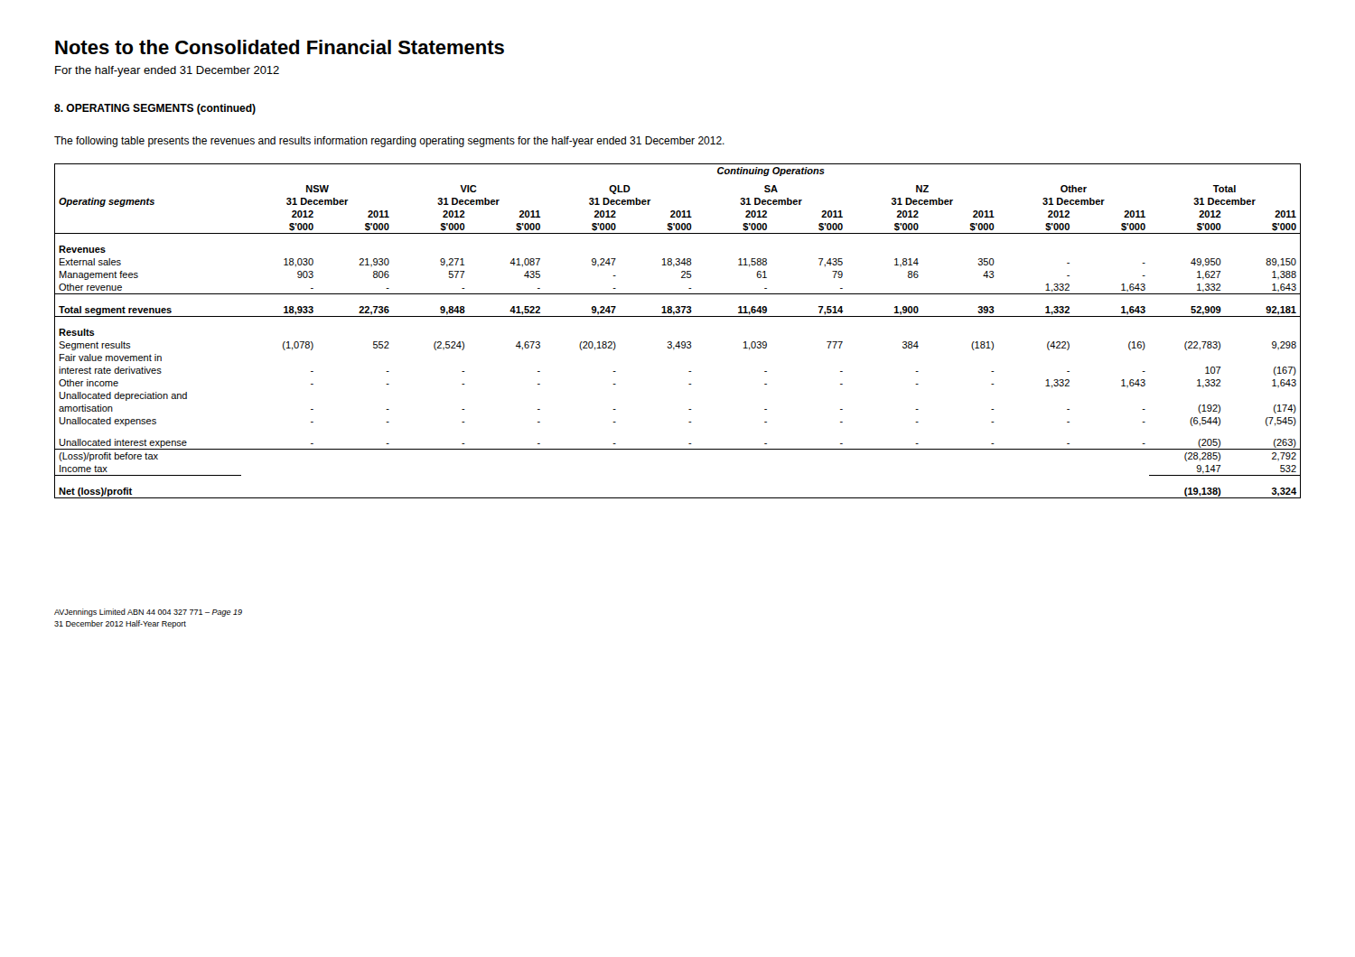Notes to the Consolidated Financial Statements
For the half-year ended 31 December 2012
8. OPERATING SEGMENTS (continued)
The following table presents the revenues and results information regarding operating segments for the half-year ended 31 December 2012.
| | Continuing Operations |
| | NSW | VIC | QLD | SA | NZ | Other | Total |
| Operating segments | 31 December | 31 December | 31 December | 31 December | 31 December | 31 December | 31 December |
| | 2012 | 2011 | 2012 | 2011 | 2012 | 2011 | 2012 | 2011 | 2012 | 2011 | 2012 | 2011 | 2012 | 2011 |
| | $'000 | $'000 | $'000 | $'000 | $'000 | $'000 | $'000 | $'000 | $'000 | $'000 | $'000 | $'000 | $'000 | $'000 |
| Revenues | | |
| External sales | 18,030 | 21,930 | 9,271 | 41,087 | 9,247 | 18,348 | 11,588 | 7,435 | 1,814 | 350 | - | - | 49,950 | 89,150 |
| Management fees | 903 | 806 | 577 | 435 | - | 25 | 61 | 79 | 86 | 43 | - | - | 1,627 | 1,388 |
| Other revenue | - | - | - | - | - | - | - | - | | | 1,332 | 1,643 | 1,332 | 1,643 |
| Total segment revenues | 18,933 | 22,736 | 9,848 | 41,522 | 9,247 | 18,373 | 11,649 | 7,514 | 1,900 | 393 | 1,332 | 1,643 | 52,909 | 92,181 |
| Results | | |
| Segment results | (1,078) | 552 | (2,524) | 4,673 | (20,182) | 3,493 | 1,039 | 777 | 384 | (181) | (422) | (16) | (22,783) | 9,298 |
| Fair value movement in | | |
| interest rate derivatives | - | - | - | - | - | - | - | - | - | - | - | - | 107 | (167) |
| Other income | - | - | - | - | - | - | - | - | - | - | 1,332 | 1,643 | 1,332 | 1,643 |
| Unallocated depreciation and | | |
| amortisation | - | - | - | - | - | - | - | - | - | - | - | - | (192) | (174) |
| Unallocated expenses | - | - | - | - | - | - | - | - | - | - | - | - | (6,544) | (7,545) |
| Unallocated interest expense | - | - | - | - | - | - | - | - | - | - | - | - | (205) | (263) |
| (Loss)/profit before tax | | (28,285) | 2,792 |
| Income tax | | 9,147 | 532 |
| Net (loss)/profit | | (19,138) | 3,324 |
AVJennings Limited ABN 44 004 327 771 – Page 19
31 December 2012 Half-Year Report